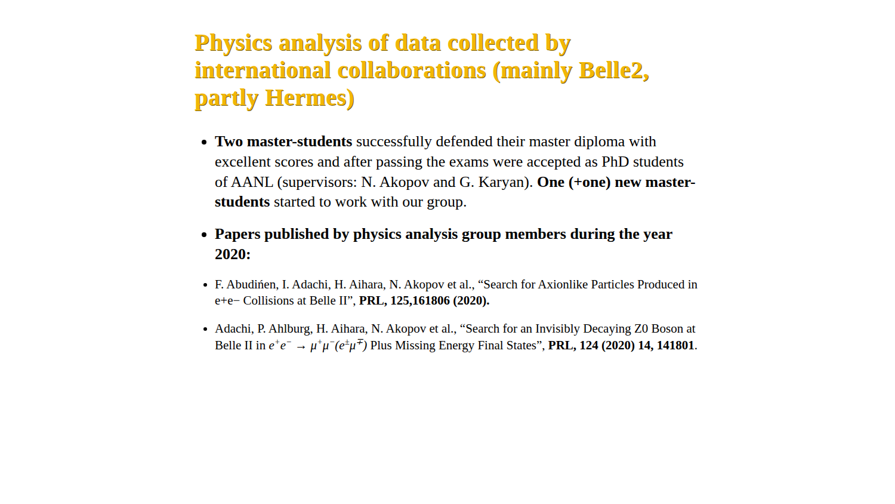Physics analysis of data collected by international collaborations (mainly Belle2, partly Hermes)
Two master-students successfully defended their master diploma with excellent scores and after passing the exams were accepted as PhD students of AANL (supervisors: N. Akopov and G. Karyan). One (+one) new master-students started to work with our group.
Papers published by physics analysis group members during the year 2020:
F. Abudińen, I. Adachi, H. Aihara, N. Akopov et al., “Search for Axionlike Particles Produced in e+e− Collisions at Belle II”, PRL, 125,161806 (2020).
Adachi, P. Ahlburg, H. Aihara, N. Akopov et al., “Search for an Invisibly Decaying Z0 Boson at Belle II in e+e− → μ+μ−(e±μ∓) Plus Missing Energy Final States”, PRL, 124 (2020) 14, 141801.